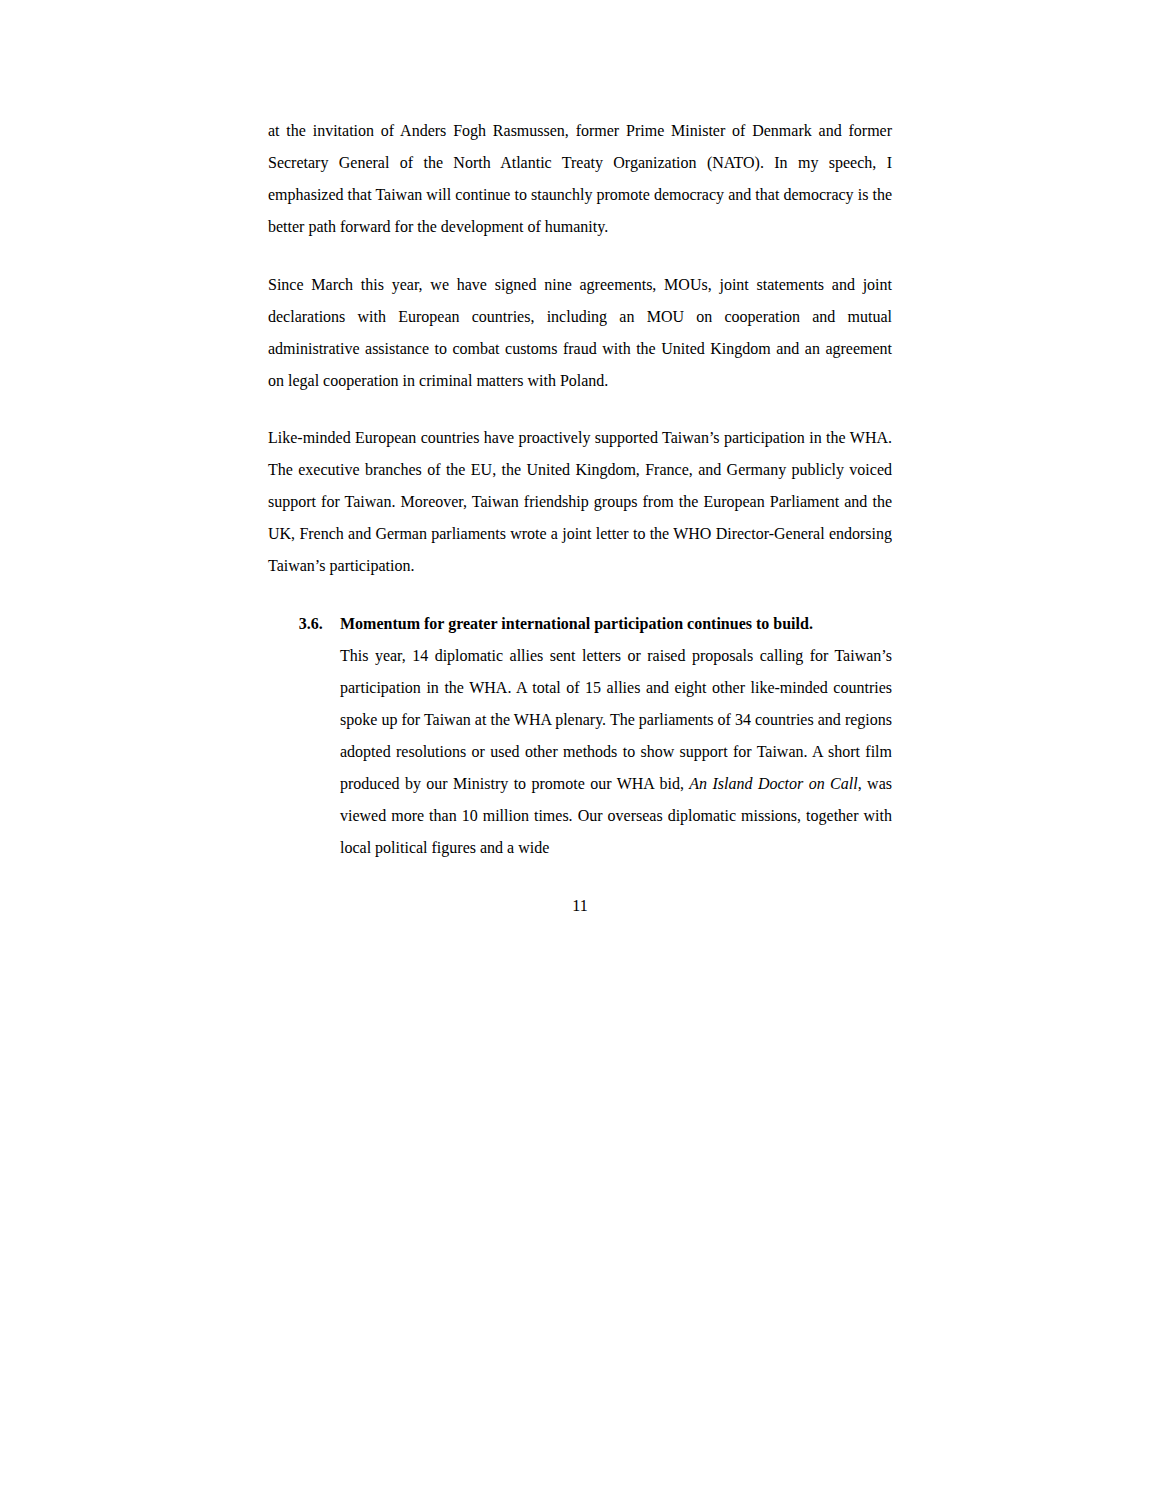at the invitation of Anders Fogh Rasmussen, former Prime Minister of Denmark and former Secretary General of the North Atlantic Treaty Organization (NATO). In my speech, I emphasized that Taiwan will continue to staunchly promote democracy and that democracy is the better path forward for the development of humanity.
Since March this year, we have signed nine agreements, MOUs, joint statements and joint declarations with European countries, including an MOU on cooperation and mutual administrative assistance to combat customs fraud with the United Kingdom and an agreement on legal cooperation in criminal matters with Poland.
Like-minded European countries have proactively supported Taiwan’s participation in the WHA. The executive branches of the EU, the United Kingdom, France, and Germany publicly voiced support for Taiwan. Moreover, Taiwan friendship groups from the European Parliament and the UK, French and German parliaments wrote a joint letter to the WHO Director-General endorsing Taiwan’s participation.
3.6.
Momentum for greater international participation continues to build.
This year, 14 diplomatic allies sent letters or raised proposals calling for Taiwan’s participation in the WHA. A total of 15 allies and eight other like-minded countries spoke up for Taiwan at the WHA plenary. The parliaments of 34 countries and regions adopted resolutions or used other methods to show support for Taiwan. A short film produced by our Ministry to promote our WHA bid, An Island Doctor on Call, was viewed more than 10 million times. Our overseas diplomatic missions, together with local political figures and a wide
11